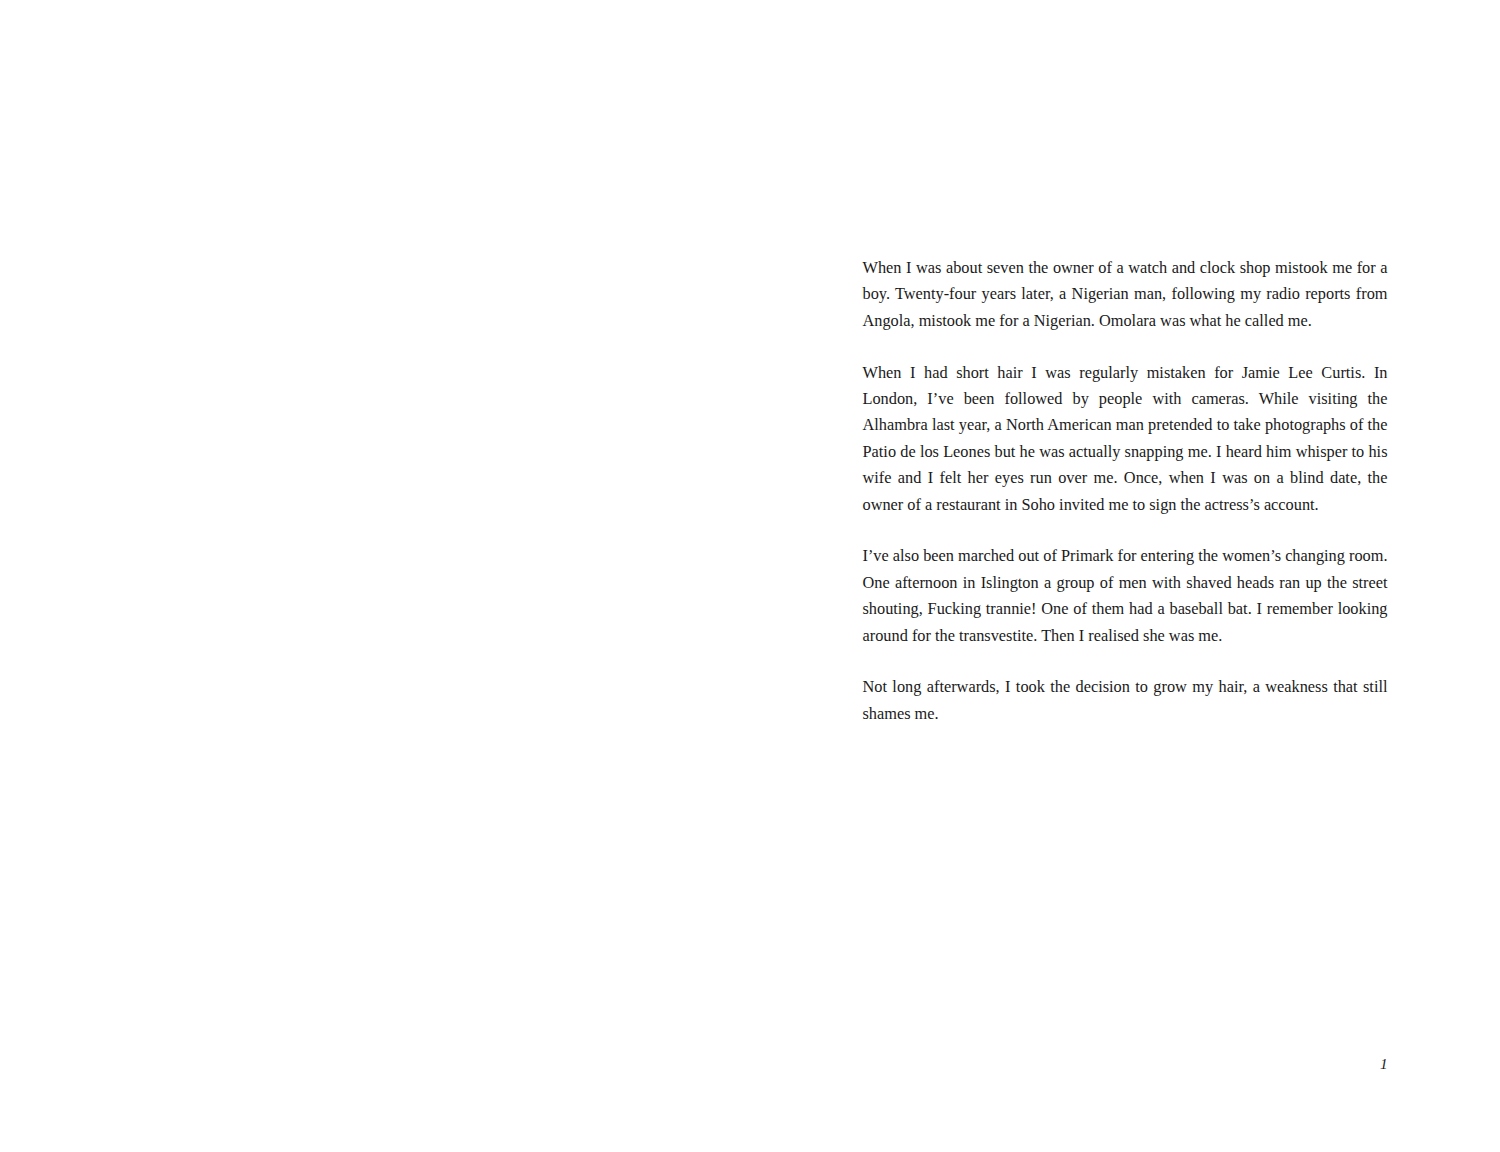When I was about seven the owner of a watch and clock shop mistook me for a boy. Twenty-four years later, a Nigerian man, following my radio reports from Angola, mistook me for a Nigerian. Omolara was what he called me.
When I had short hair I was regularly mistaken for Jamie Lee Curtis. In London, I’ve been followed by people with cameras. While visiting the Alhambra last year, a North American man pretended to take photographs of the Patio de los Leones but he was actually snapping me. I heard him whisper to his wife and I felt her eyes run over me. Once, when I was on a blind date, the owner of a restaurant in Soho invited me to sign the actress’s account.
I’ve also been marched out of Primark for entering the women’s changing room. One afternoon in Islington a group of men with shaved heads ran up the street shouting, Fucking trannie! One of them had a baseball bat. I remember looking around for the transvestite. Then I realised she was me.
Not long afterwards, I took the decision to grow my hair, a weakness that still shames me.
1